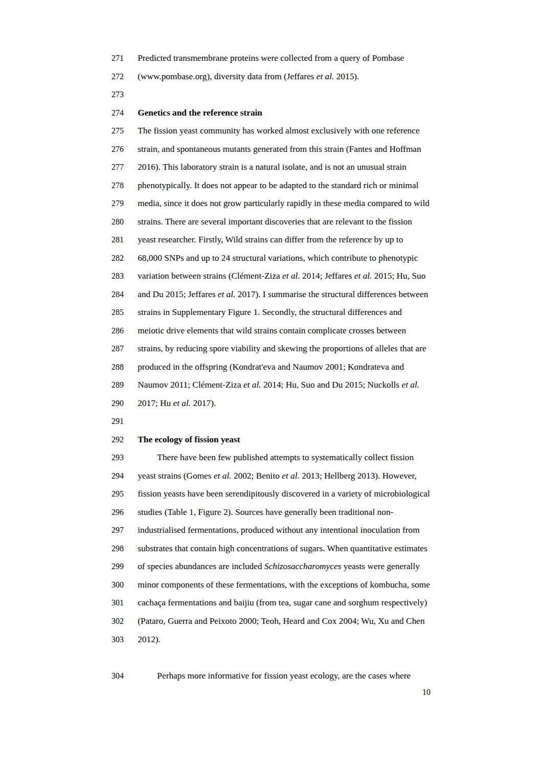271 Predicted transmembrane proteins were collected from a query of Pombase
272(www.pombase.org), diversity data from (Jeffares et al. 2015).
273
274 Genetics and the reference strain
275 The fission yeast community has worked almost exclusively with one reference
276 strain, and spontaneous mutants generated from this strain (Fantes and Hoffman
2772016). This laboratory strain is a natural isolate, and is not an unusual strain
278 phenotypically. It does not appear to be adapted to the standard rich or minimal
279 media, since it does not grow particularly rapidly in these media compared to wild
280 strains. There are several important discoveries that are relevant to the fission
281 yeast researcher. Firstly, Wild strains can differ from the reference by up to
28268,000 SNPs and up to 24 structural variations, which contribute to phenotypic
283 variation between strains (Clément-Ziza et al. 2014; Jeffares et al. 2015; Hu, Suo
284 and Du 2015; Jeffares et al. 2017). I summarise the structural differences between
285 strains in Supplementary Figure 1. Secondly, the structural differences and
286 meiotic drive elements that wild strains contain complicate crosses between
287 strains, by reducing spore viability and skewing the proportions of alleles that are
288 produced in the offspring (Kondrat'eva and Naumov 2001; Kondrateva and
289 Naumov 2011; Clément-Ziza et al. 2014; Hu, Suo and Du 2015; Nuckolls et al.
2902017; Hu et al. 2017).
291
292 The ecology of fission yeast
293 There have been few published attempts to systematically collect fission
294 yeast strains (Gomes et al. 2002; Benito et al. 2013; Hellberg 2013). However,
295 fission yeasts have been serendipitously discovered in a variety of microbiological
296 studies (Table 1, Figure 2). Sources have generally been traditional non-
297 industrialised fermentations, produced without any intentional inoculation from
298 substrates that contain high concentrations of sugars. When quantitative estimates
299 of species abundances are included Schizosaccharomyces yeasts were generally
300 minor components of these fermentations, with the exceptions of kombucha, some
301 cachaça fermentations and baijiu (from tea, sugar cane and sorghum respectively)
302(Pataro, Guerra and Peixoto 2000; Teoh, Heard and Cox 2004; Wu, Xu and Chen
3032012).
304 Perhaps more informative for fission yeast ecology, are the cases where
10